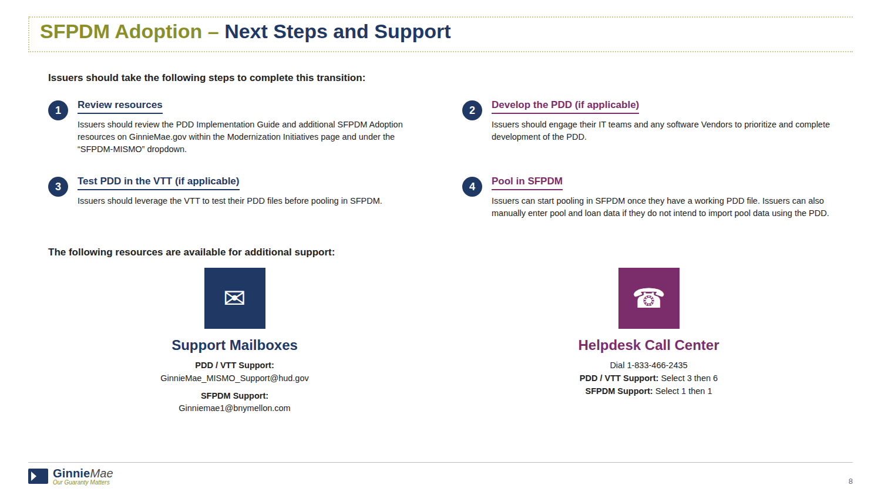SFPDM Adoption – Next Steps and Support
Issuers should take the following steps to complete this transition:
1
Review resources
Issuers should review the PDD Implementation Guide and additional SFPDM Adoption resources on GinnieMae.gov within the Modernization Initiatives page and under the “SFPDM-MISMO” dropdown.
2
Develop the PDD (if applicable)
Issuers should engage their IT teams and any software Vendors to prioritize and complete development of the PDD.
3
Test PDD in the VTT (if applicable)
Issuers should leverage the VTT to test their PDD files before pooling in SFPDM.
4
Pool in SFPDM
Issuers can start pooling in SFPDM once they have a working PDD file. Issuers can also manually enter pool and loan data if they do not intend to import pool data using the PDD.
The following resources are available for additional support:
✉
Support Mailboxes
PDD / VTT Support:
GinnieMae_MISMO_Support@hud.gov
SFPDM Support:
Ginniemae1@bnymellon.com
☎
Helpdesk Call Center
Dial 1-833-466-2435
PDD / VTT Support: Select 3 then 6
SFPDM Support: Select 1 then 1
GinnieMae
Our Guaranty Matters
8